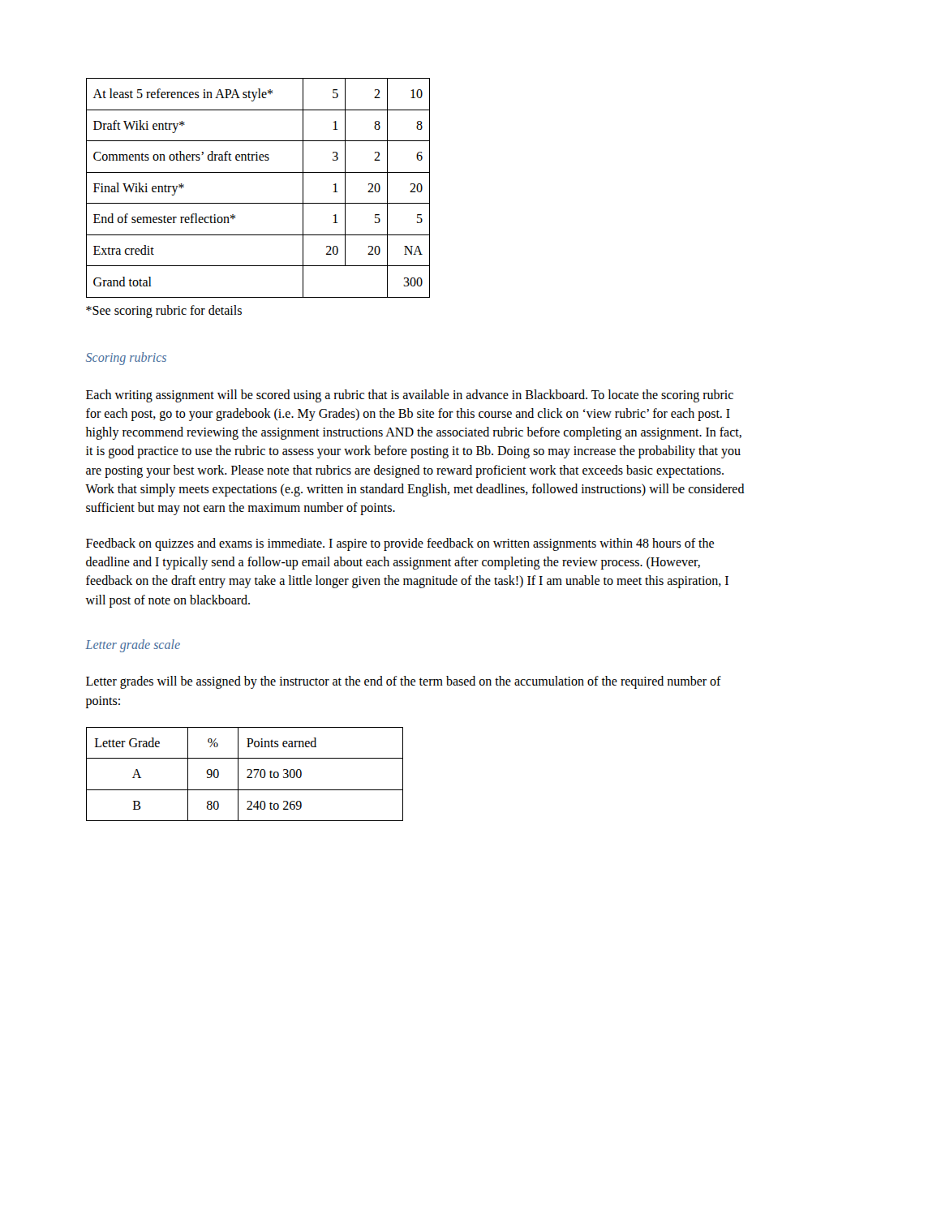| At least 5 references in APA style* | 5 | 2 | 10 |
| Draft Wiki entry* | 1 | 8 | 8 |
| Comments on others’ draft entries | 3 | 2 | 6 |
| Final Wiki entry* | 1 | 20 | 20 |
| End of semester reflection* | 1 | 5 | 5 |
| Extra credit | 20 | 20 | NA |
| Grand total | | | 300 |
*See scoring rubric for details
Scoring rubrics
Each writing assignment will be scored using a rubric that is available in advance in Blackboard. To locate the scoring rubric for each post, go to your gradebook (i.e. My Grades) on the Bb site for this course and click on ‘view rubric’ for each post. I highly recommend reviewing the assignment instructions AND the associated rubric before completing an assignment. In fact, it is good practice to use the rubric to assess your work before posting it to Bb. Doing so may increase the probability that you are posting your best work. Please note that rubrics are designed to reward proficient work that exceeds basic expectations. Work that simply meets expectations (e.g. written in standard English, met deadlines, followed instructions) will be considered sufficient but may not earn the maximum number of points.
Feedback on quizzes and exams is immediate. I aspire to provide feedback on written assignments within 48 hours of the deadline and I typically send a follow-up email about each assignment after completing the review process. (However, feedback on the draft entry may take a little longer given the magnitude of the task!) If I am unable to meet this aspiration, I will post of note on blackboard.
Letter grade scale
Letter grades will be assigned by the instructor at the end of the term based on the accumulation of the required number of points:
| Letter Grade | % | Points earned |
| A | 90 | 270 to 300 |
| B | 80 | 240 to 269 |